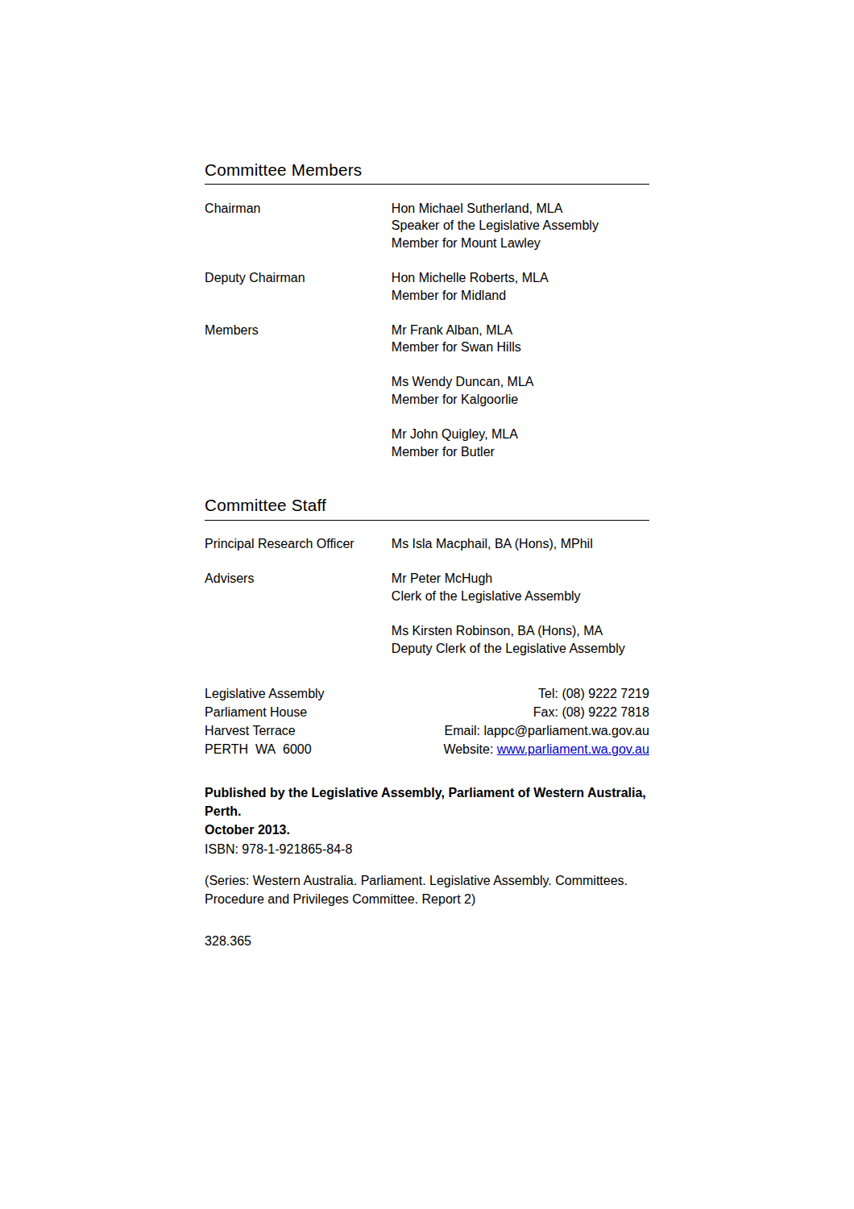Committee Members
| Chairman | Hon Michael Sutherland, MLA Speaker of the Legislative Assembly Member for Mount Lawley |
| Deputy Chairman | Hon Michelle Roberts, MLA Member for Midland |
| Members | Mr Frank Alban, MLA Member for Swan Hills Ms Wendy Duncan, MLA Member for Kalgoorlie Mr John Quigley, MLA Member for Butler |
Committee Staff
| Principal Research Officer | Ms Isla Macphail, BA (Hons), MPhil |
| Advisers | Mr Peter McHugh Clerk of the Legislative Assembly Ms Kirsten Robinson, BA (Hons), MA Deputy Clerk of the Legislative Assembly |
| Legislative Assembly | Tel: (08) 9222 7219 |
| Parliament House | Fax: (08) 9222 7818 |
| Harvest Terrace | Email: lappc@parliament.wa.gov.au |
| PERTH WA 6000 | Website: www.parliament.wa.gov.au |
Published by the Legislative Assembly, Parliament of Western Australia, Perth.
October 2013.
ISBN: 978-1-921865-84-8
(Series: Western Australia. Parliament. Legislative Assembly. Committees.
Procedure and Privileges Committee. Report 2)
328.365